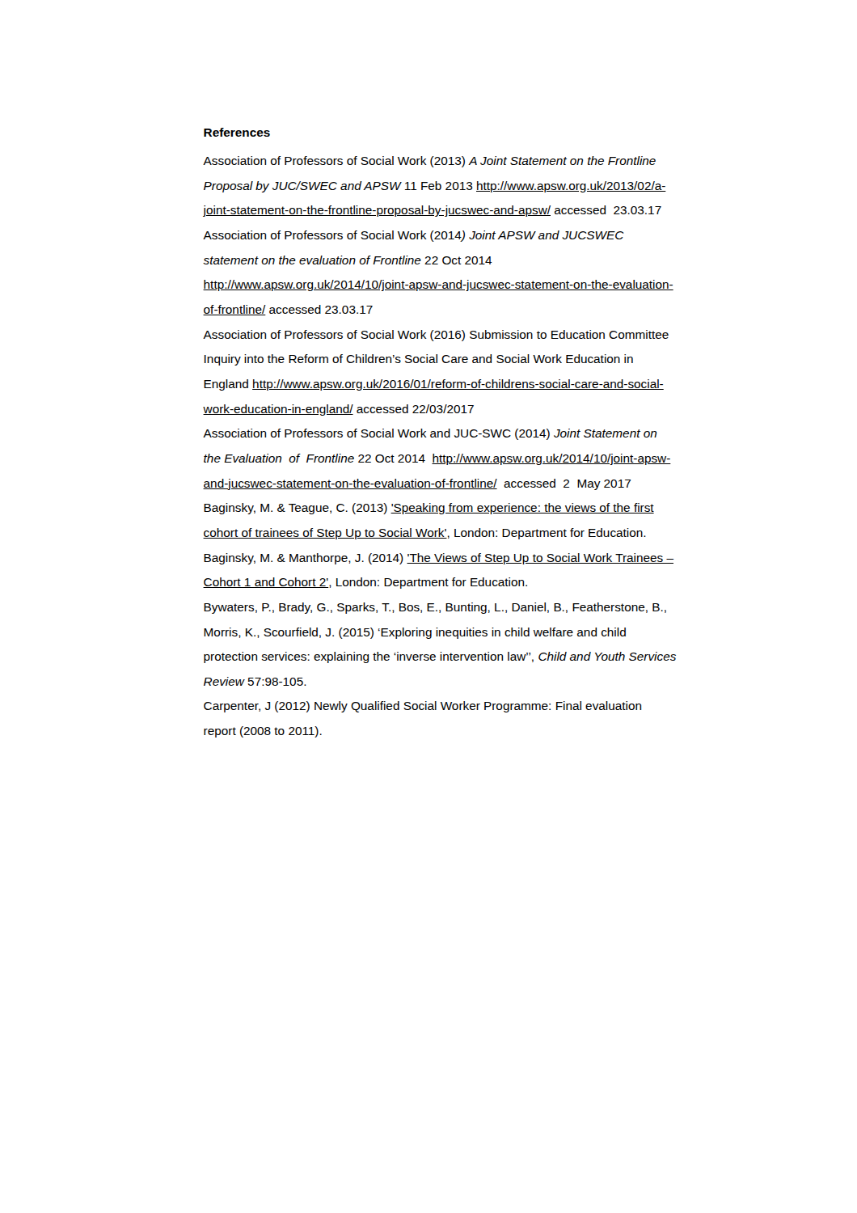References
Association of Professors of Social Work (2013) A Joint Statement on the Frontline Proposal by JUC/SWEC and APSW 11 Feb 2013 http://www.apsw.org.uk/2013/02/a-joint-statement-on-the-frontline-proposal-by-jucswec-and-apsw/ accessed 23.03.17
Association of Professors of Social Work (2014) Joint APSW and JUCSWEC statement on the evaluation of Frontline 22 Oct 2014 http://www.apsw.org.uk/2014/10/joint-apsw-and-jucswec-statement-on-the-evaluation-of-frontline/ accessed 23.03.17
Association of Professors of Social Work (2016) Submission to Education Committee Inquiry into the Reform of Children’s Social Care and Social Work Education in England http://www.apsw.org.uk/2016/01/reform-of-childrens-social-care-and-social-work-education-in-england/ accessed 22/03/2017
Association of Professors of Social Work and JUC-SWC (2014) Joint Statement on the Evaluation of Frontline 22 Oct 2014 http://www.apsw.org.uk/2014/10/joint-apsw-and-jucswec-statement-on-the-evaluation-of-frontline/ accessed 2 May 2017
Baginsky, M. & Teague, C. (2013) 'Speaking from experience: the views of the first cohort of trainees of Step Up to Social Work', London: Department for Education.
Baginsky, M. & Manthorpe, J. (2014) 'The Views of Step Up to Social Work Trainees – Cohort 1 and Cohort 2', London: Department for Education.
Bywaters, P., Brady, G., Sparks, T., Bos, E., Bunting, L., Daniel, B., Featherstone, B., Morris, K., Scourfield, J. (2015) ‘Exploring inequities in child welfare and child protection services: explaining the ‘inverse intervention law’’, Child and Youth Services Review 57:98-105.
Carpenter, J (2012) Newly Qualified Social Worker Programme: Final evaluation report (2008 to 2011).